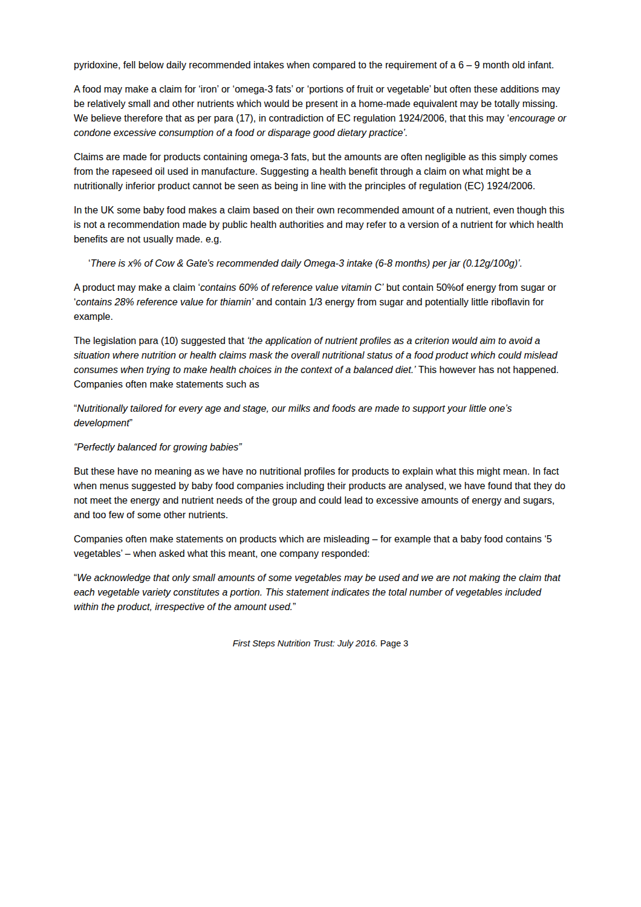pyridoxine, fell below daily recommended intakes when compared to the requirement of a 6 – 9 month old infant.
A food may make a claim for ‘iron’ or ‘omega-3 fats’ or ‘portions of fruit or vegetable’ but often these additions may be relatively small and other nutrients which would be present in a home-made equivalent may be totally missing. We believe therefore that as per para (17), in contradiction of EC regulation 1924/2006, that this may ‘encourage or condone excessive consumption of a food or disparage good dietary practice’.
Claims are made for products containing omega-3 fats, but the amounts are often negligible as this simply comes from the rapeseed oil used in manufacture. Suggesting a health benefit through a claim on what might be a nutritionally inferior product cannot be seen as being in line with the principles of regulation (EC) 1924/2006.
In the UK some baby food makes a claim based on their own recommended amount of a nutrient, even though this is not a recommendation made by public health authorities and may refer to a version of a nutrient for which health benefits are not usually made. e.g.
‘There is x% of Cow & Gate's recommended daily Omega-3 intake (6-8 months) per jar (0.12g/100g)’.
A product may make a claim ‘contains 60% of reference value vitamin C’ but contain 50%of energy from sugar or ‘contains 28% reference value for thiamin’ and contain 1/3 energy from sugar and potentially little riboflavin for example.
The legislation para (10) suggested that ‘the application of nutrient profiles as a criterion would aim to avoid a situation where nutrition or health claims mask the overall nutritional status of a food product which could mislead consumes when trying to make health choices in the context of a balanced diet.’ This however has not happened. Companies often make statements such as
“Nutritionally tailored for every age and stage, our milks and foods are made to support your little one’s development”
“Perfectly balanced for growing babies”
But these have no meaning as we have no nutritional profiles for products to explain what this might mean. In fact when menus suggested by baby food companies including their products are analysed, we have found that they do not meet the energy and nutrient needs of the group and could lead to excessive amounts of energy and sugars, and too few of some other nutrients.
Companies often make statements on products which are misleading – for example that a baby food contains ‘5 vegetables’ – when asked what this meant, one company responded:
“We acknowledge that only small amounts of some vegetables may be used and we are not making the claim that each vegetable variety constitutes a portion. This statement indicates the total number of vegetables included within the product, irrespective of the amount used.”
First Steps Nutrition Trust: July 2016. Page 3